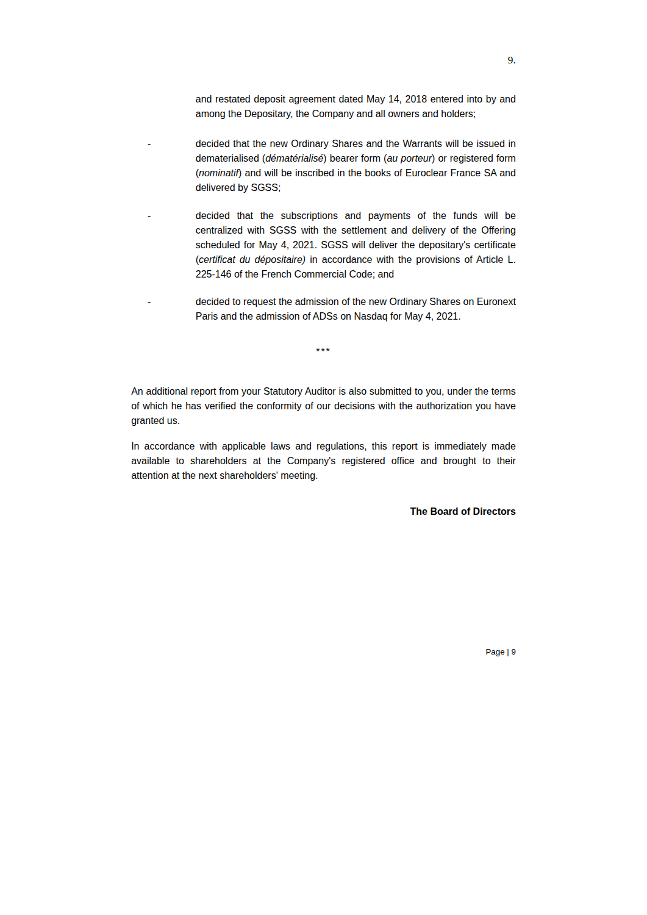9.
and restated deposit agreement dated May 14, 2018 entered into by and among the Depositary, the Company and all owners and holders;
decided that the new Ordinary Shares and the Warrants will be issued in dematerialised (dématérialisé) bearer form (au porteur) or registered form (nominatif) and will be inscribed in the books of Euroclear France SA and delivered by SGSS;
decided that the subscriptions and payments of the funds will be centralized with SGSS with the settlement and delivery of the Offering scheduled for May 4, 2021. SGSS will deliver the depositary's certificate (certificat du dépositaire) in accordance with the provisions of Article L. 225-146 of the French Commercial Code; and
decided to request the admission of the new Ordinary Shares on Euronext Paris and the admission of ADSs on Nasdaq for May 4, 2021.
***
An additional report from your Statutory Auditor is also submitted to you, under the terms of which he has verified the conformity of our decisions with the authorization you have granted us.
In accordance with applicable laws and regulations, this report is immediately made available to shareholders at the Company's registered office and brought to their attention at the next shareholders' meeting.
The Board of Directors
Page | 9